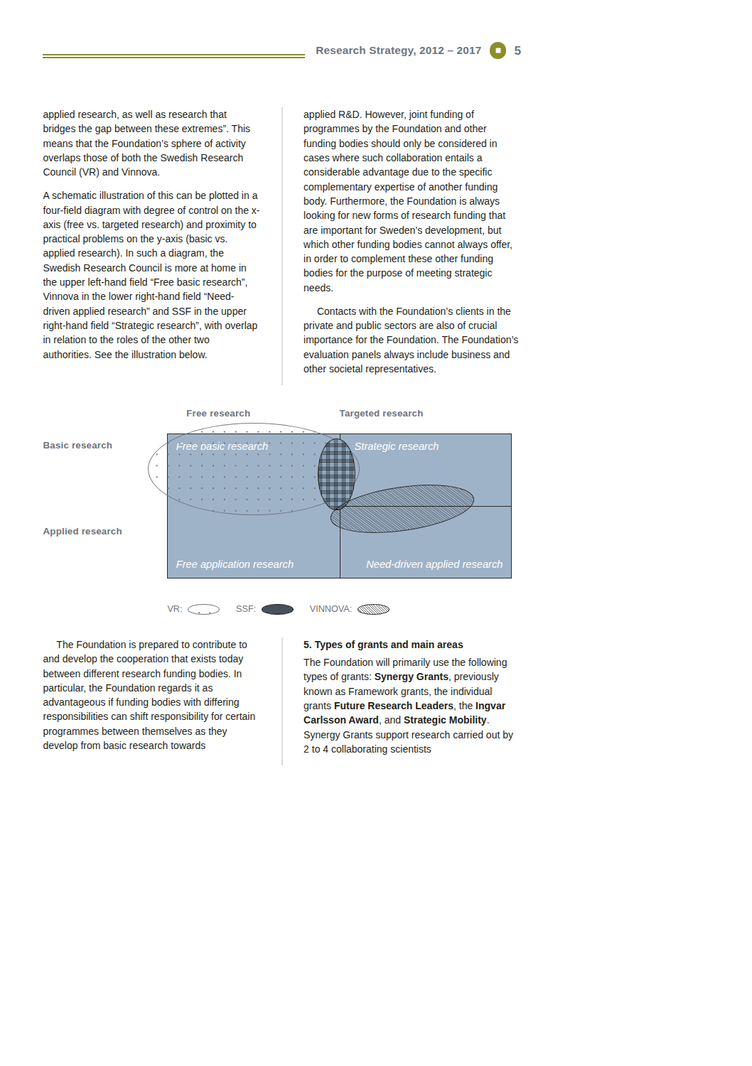Research Strategy, 2012 – 2017 5
applied research, as well as research that bridges the gap between these extremes”. This means that the Foundation’s sphere of activity overlaps those of both the Swedish Research Council (VR) and Vinnova.
A schematic illustration of this can be plotted in a four-field diagram with degree of control on the x-axis (free vs. targeted research) and proximity to practical problems on the y-axis (basic vs. applied research). In such a diagram, the Swedish Research Council is more at home in the upper left-hand field “Free basic research”, Vinnova in the lower right-hand field “Need-driven applied research” and SSF in the upper right-hand field “Strategic research”, with overlap in relation to the roles of the other two authorities. See the illustration below.
applied R&D. However, joint funding of programmes by the Foundation and other funding bodies should only be considered in cases where such collaboration entails a considerable advantage due to the specific complementary expertise of another funding body. Furthermore, the Foundation is always looking for new forms of research funding that are important for Sweden’s development, but which other funding bodies cannot always offer, in order to complement these other funding bodies for the purpose of meeting strategic needs.
Contacts with the Foundation’s clients in the private and public sectors are also of crucial importance for the Foundation. The Foundation’s evaluation panels always include business and other societal representatives.
Free research
Targeted research
Basic research
Applied research
Free basic research
Strategic research
Free application research
Need-driven applied research
VR:
SSF:
VINNOVA:
The Foundation is prepared to contribute to and develop the cooperation that exists today between different research funding bodies. In particular, the Foundation regards it as advantageous if funding bodies with differing responsibilities can shift responsibility for certain programmes between themselves as they develop from basic research towards
5. Types of grants and main areas
The Foundation will primarily use the following types of grants: Synergy Grants, previously known as Framework grants, the individual grants Future Research Leaders, the Ingvar Carlsson Award, and Strategic Mobility. Synergy Grants support research carried out by 2 to 4 collaborating scientists